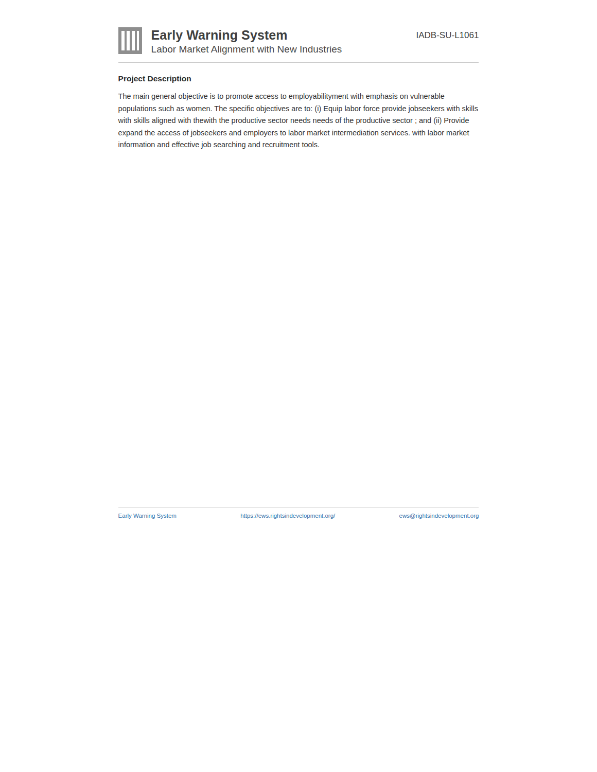Early Warning System
Labor Market Alignment with New Industries
IADB-SU-L1061
Project Description
The main general objective is to promote access to employabilityment with emphasis on vulnerable populations such as women. The specific objectives are to: (i) Equip labor force provide jobseekers with skills with skills aligned with thewith the productive sector needs needs of the productive sector ; and (ii) Provide expand the access of jobseekers and employers to labor market intermediation services. with labor market information and effective job searching and recruitment tools.
Early Warning System
https://ews.rightsindevelopment.org/
ews@rightsindevelopment.org